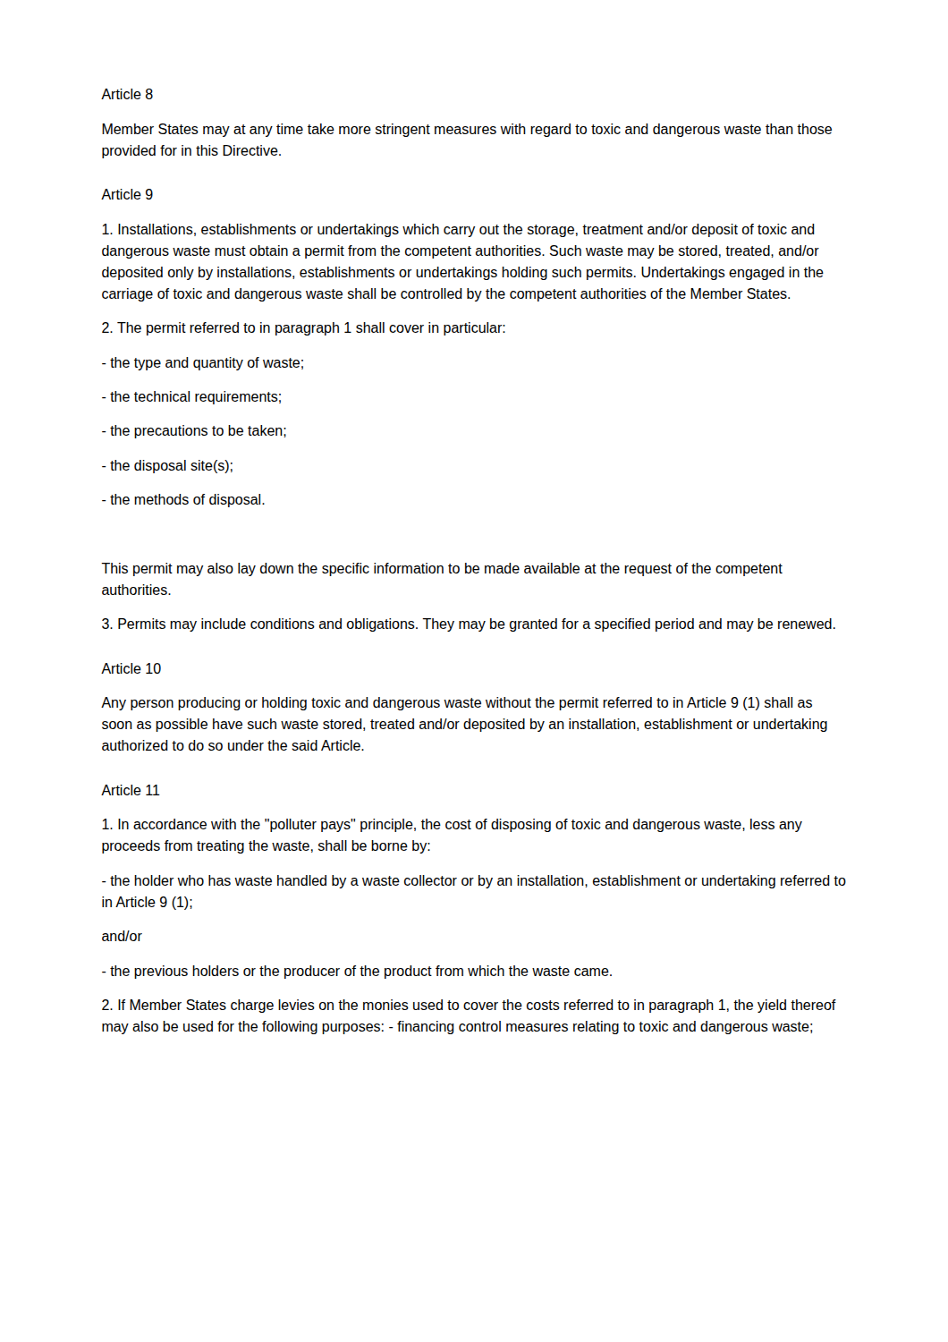Article 8
Member States may at any time take more stringent measures with regard to toxic and dangerous waste than those provided for in this Directive.
Article 9
1. Installations, establishments or undertakings which carry out the storage, treatment and/or deposit of toxic and dangerous waste must obtain a permit from the competent authorities. Such waste may be stored, treated, and/or deposited only by installations, establishments or undertakings holding such permits. Undertakings engaged in the carriage of toxic and dangerous waste shall be controlled by the competent authorities of the Member States.
2. The permit referred to in paragraph 1 shall cover in particular:
- the type and quantity of waste;
- the technical requirements;
- the precautions to be taken;
- the disposal site(s);
- the methods of disposal.
This permit may also lay down the specific information to be made available at the request of the competent authorities.
3. Permits may include conditions and obligations. They may be granted for a specified period and may be renewed.
Article 10
Any person producing or holding toxic and dangerous waste without the permit referred to in Article 9 (1) shall as soon as possible have such waste stored, treated and/or deposited by an installation, establishment or undertaking authorized to do so under the said Article.
Article 11
1. In accordance with the "polluter pays" principle, the cost of disposing of toxic and dangerous waste, less any proceeds from treating the waste, shall be borne by:
- the holder who has waste handled by a waste collector or by an installation, establishment or undertaking referred to in Article 9 (1);
and/or
- the previous holders or the producer of the product from which the waste came.
2. If Member States charge levies on the monies used to cover the costs referred to in paragraph 1, the yield thereof may also be used for the following purposes: - financing control measures relating to toxic and dangerous waste;